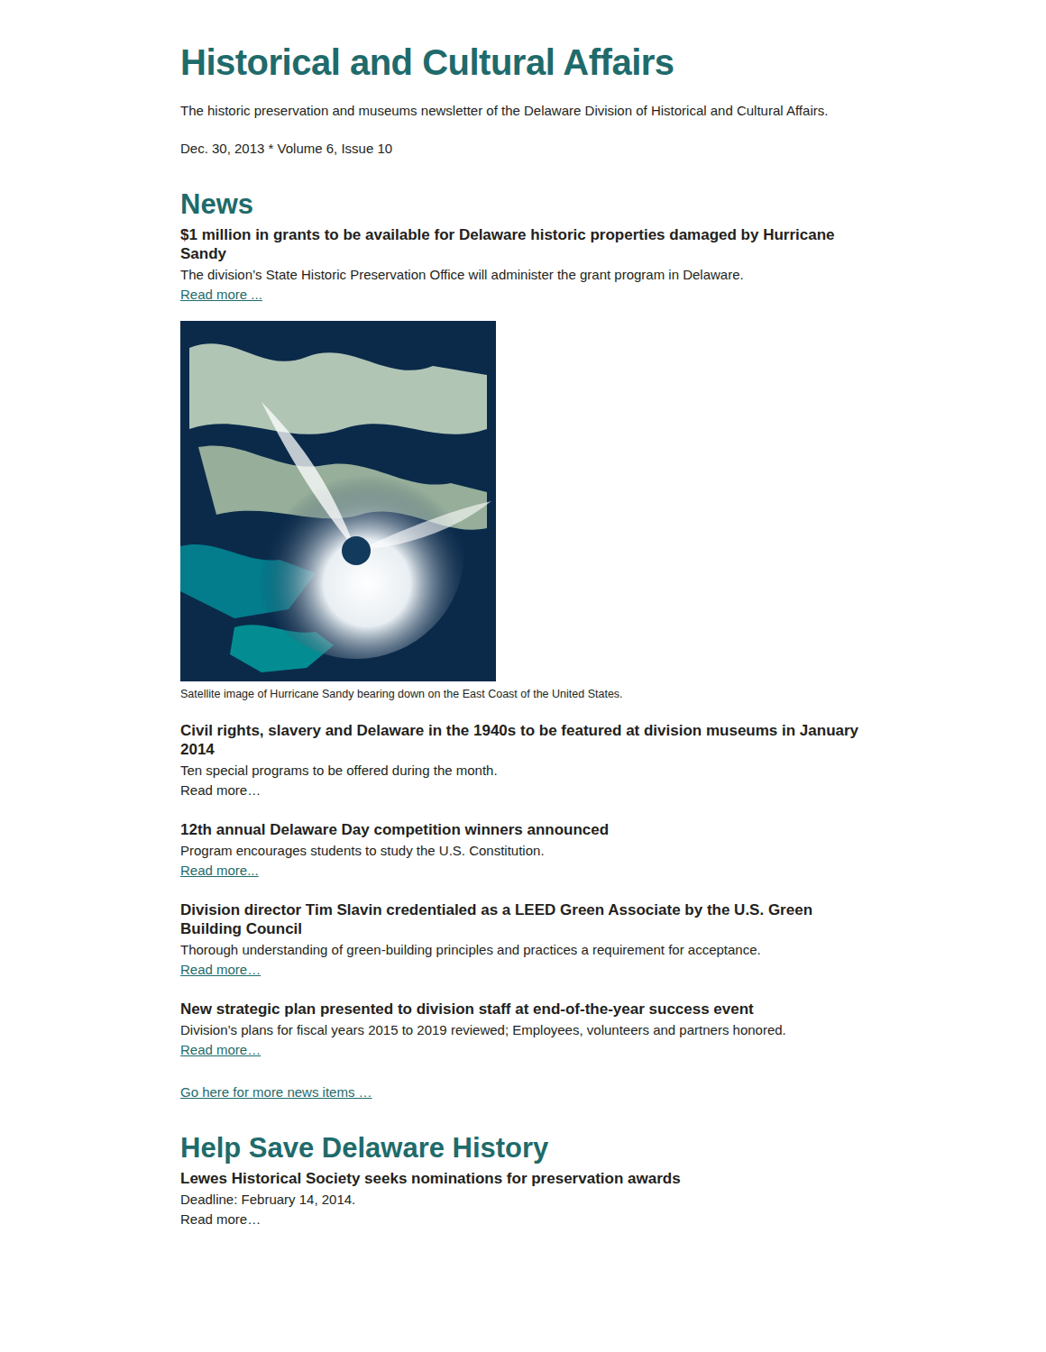Historical and Cultural Affairs
The historic preservation and museums newsletter of the Delaware Division of Historical and Cultural Affairs.
Dec. 30, 2013 * Volume 6, Issue 10
News
$1 million in grants to be available for Delaware historic properties damaged by Hurricane Sandy
The division’s State Historic Preservation Office will administer the grant program in Delaware.
Read more ...
Satellite image of Hurricane Sandy bearing down on the East Coast of the United States.
Civil rights, slavery and Delaware in the 1940s to be featured at division museums in January 2014
Ten special programs to be offered during the month.
Read more…
12th annual Delaware Day competition winners announced
Program encourages students to study the U.S. Constitution.
Read more...
Division director Tim Slavin credentialed as a LEED Green Associate by the U.S. Green Building Council
Thorough understanding of green-building principles and practices a requirement for acceptance.
Read more…
New strategic plan presented to division staff at end-of-the-year success event
Division’s plans for fiscal years 2015 to 2019 reviewed; Employees, volunteers and partners honored.
Read more…
Go here for more news items …
Help Save Delaware History
Lewes Historical Society seeks nominations for preservation awards
Deadline: February 14, 2014.
Read more…